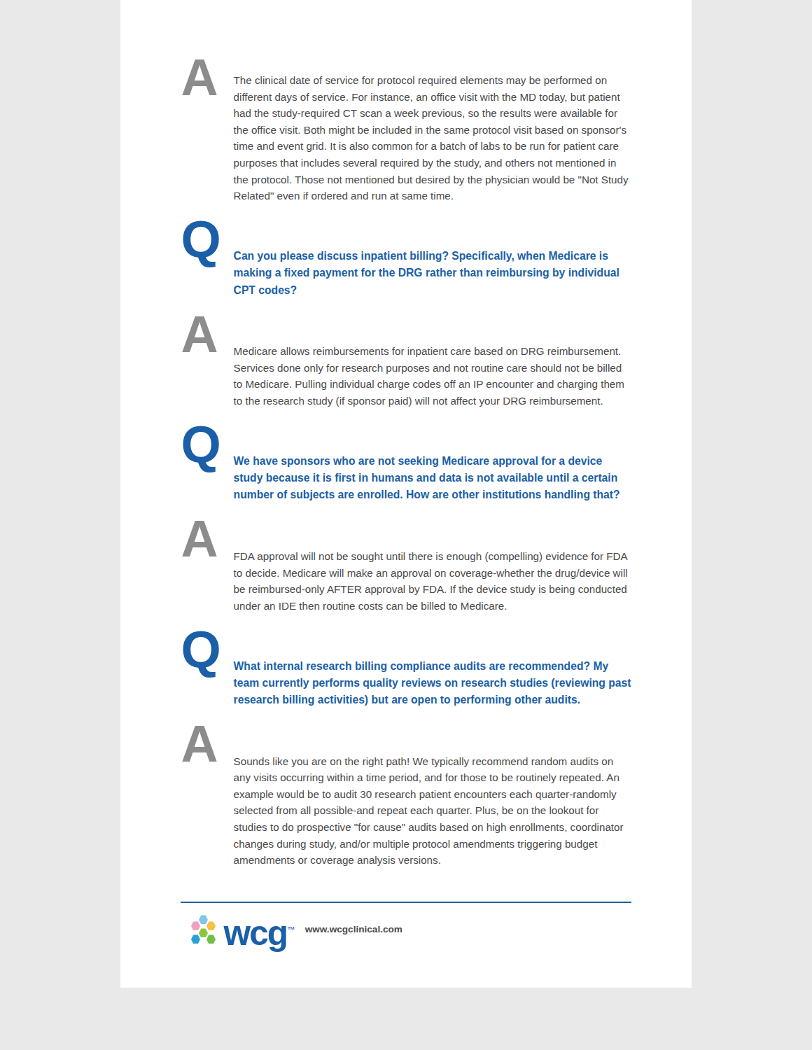A
The clinical date of service for protocol required elements may be performed on different days of service. For instance, an office visit with the MD today, but patient had the study-required CT scan a week previous, so the results were available for the office visit. Both might be included in the same protocol visit based on sponsor's time and event grid. It is also common for a batch of labs to be run for patient care purposes that includes several required by the study, and others not mentioned in the protocol. Those not mentioned but desired by the physician would be "Not Study Related" even if ordered and run at same time.
Q
Can you please discuss inpatient billing? Specifically, when Medicare is making a fixed payment for the DRG rather than reimbursing by individual CPT codes?
A
Medicare allows reimbursements for inpatient care based on DRG reimbursement. Services done only for research purposes and not routine care should not be billed to Medicare. Pulling individual charge codes off an IP encounter and charging them to the research study (if sponsor paid) will not affect your DRG reimbursement.
Q
We have sponsors who are not seeking Medicare approval for a device study because it is first in humans and data is not available until a certain number of subjects are enrolled. How are other institutions handling that?
A
FDA approval will not be sought until there is enough (compelling) evidence for FDA to decide. Medicare will make an approval on coverage-whether the drug/device will be reimbursed-only AFTER approval by FDA. If the device study is being conducted under an IDE then routine costs can be billed to Medicare.
Q
What internal research billing compliance audits are recommended? My team currently performs quality reviews on research studies (reviewing past research billing activities) but are open to performing other audits.
A
Sounds like you are on the right path! We typically recommend random audits on any visits occurring within a time period, and for those to be routinely repeated. An example would be to audit 30 research patient encounters each quarter-randomly selected from all possible-and repeat each quarter. Plus, be on the lookout for studies to do prospective "for cause" audits based on high enrollments, coordinator changes during study, and/or multiple protocol amendments triggering budget amendments or coverage analysis versions.
wcg™
www.wcgclinical.com